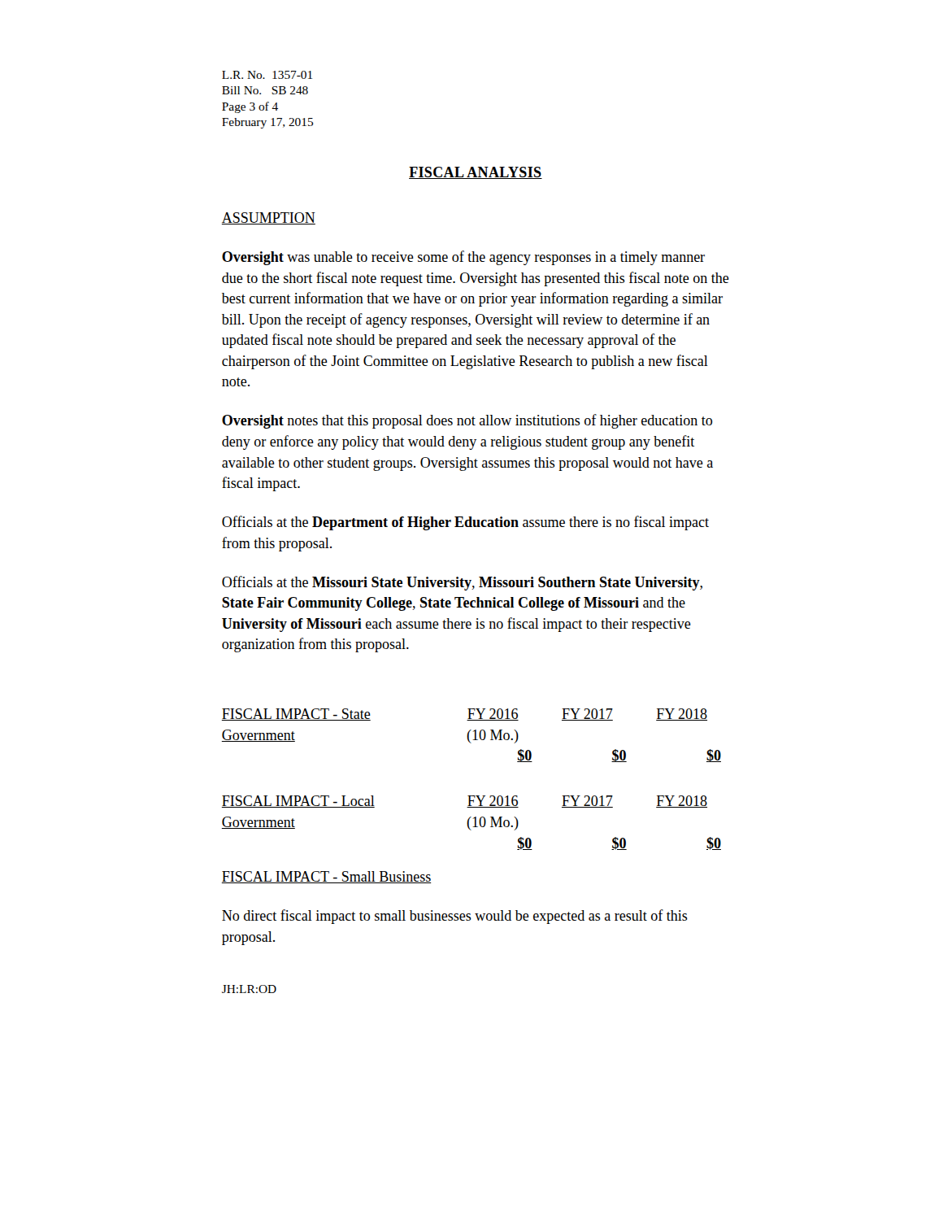L.R. No. 1357-01
Bill No. SB 248
Page 3 of 4
February 17, 2015
FISCAL ANALYSIS
ASSUMPTION
Oversight was unable to receive some of the agency responses in a timely manner due to the short fiscal note request time. Oversight has presented this fiscal note on the best current information that we have or on prior year information regarding a similar bill. Upon the receipt of agency responses, Oversight will review to determine if an updated fiscal note should be prepared and seek the necessary approval of the chairperson of the Joint Committee on Legislative Research to publish a new fiscal note.
Oversight notes that this proposal does not allow institutions of higher education to deny or enforce any policy that would deny a religious student group any benefit available to other student groups. Oversight assumes this proposal would not have a fiscal impact.
Officials at the Department of Higher Education assume there is no fiscal impact from this proposal.
Officials at the Missouri State University, Missouri Southern State University, State Fair Community College, State Technical College of Missouri and the University of Missouri each assume there is no fiscal impact to their respective organization from this proposal.
| FISCAL IMPACT - State Government | FY 2016 (10 Mo.) | FY 2017 | FY 2018 |
| | $0 | $0 | $0 |
| FISCAL IMPACT - Local Government | FY 2016 (10 Mo.) | FY 2017 | FY 2018 |
| | $0 | $0 | $0 |
FISCAL IMPACT - Small Business
No direct fiscal impact to small businesses would be expected as a result of this proposal.
JH:LR:OD